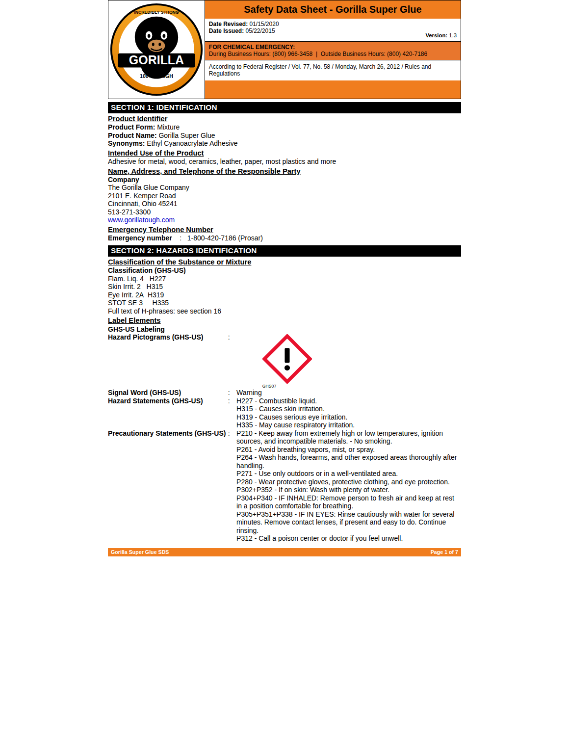Safety Data Sheet - Gorilla Super Glue
Date Revised: 01/15/2020
Date Issued: 05/22/2015
Version: 1.3
FOR CHEMICAL EMERGENCY:
During Business Hours: (800) 966-3458 | Outside Business Hours: (800) 420-7186
According to Federal Register / Vol. 77, No. 58 / Monday, March 26, 2012 / Rules and Regulations
SECTION 1: IDENTIFICATION
Product Identifier
Product Form: Mixture
Product Name: Gorilla Super Glue
Synonyms: Ethyl Cyanoacrylate Adhesive
Intended Use of the Product
Adhesive for metal, wood, ceramics, leather, paper, most plastics and more
Name, Address, and Telephone of the Responsible Party
Company
The Gorilla Glue Company
2101 E. Kemper Road
Cincinnati, Ohio 45241
513-271-3300
www.gorillatough.com
Emergency Telephone Number
Emergency number : 1-800-420-7186 (Prosar)
SECTION 2: HAZARDS IDENTIFICATION
Classification of the Substance or Mixture
Classification (GHS-US)
Flam. Liq. 4 H227
Skin Irrit. 2 H315
Eye Irrit. 2A H319
STOT SE 3 H335
Full text of H-phrases: see section 16
Label Elements
GHS-US Labeling
| Hazard Pictograms (GHS-US) | : | GHS07 |
| Signal Word (GHS-US) | : | Warning |
| Hazard Statements (GHS-US) | : | H227 - Combustible liquid. H315 - Causes skin irritation. H319 - Causes serious eye irritation. H335 - May cause respiratory irritation. |
| Precautionary Statements (GHS-US) | : | P210 - Keep away from extremely high or low temperatures, ignition sources, and incompatible materials. - No smoking. P261 - Avoid breathing vapors, mist, or spray. P264 - Wash hands, forearms, and other exposed areas thoroughly after handling. P271 - Use only outdoors or in a well-ventilated area. P280 - Wear protective gloves, protective clothing, and eye protection. P302+P352 - If on skin: Wash with plenty of water. P304+P340 - IF INHALED: Remove person to fresh air and keep at rest in a position comfortable for breathing. P305+P351+P338 - IF IN EYES: Rinse cautiously with water for several minutes. Remove contact lenses, if present and easy to do. Continue rinsing. P312 - Call a poison center or doctor if you feel unwell. |
Gorilla Super Glue SDS Page 1 of 7